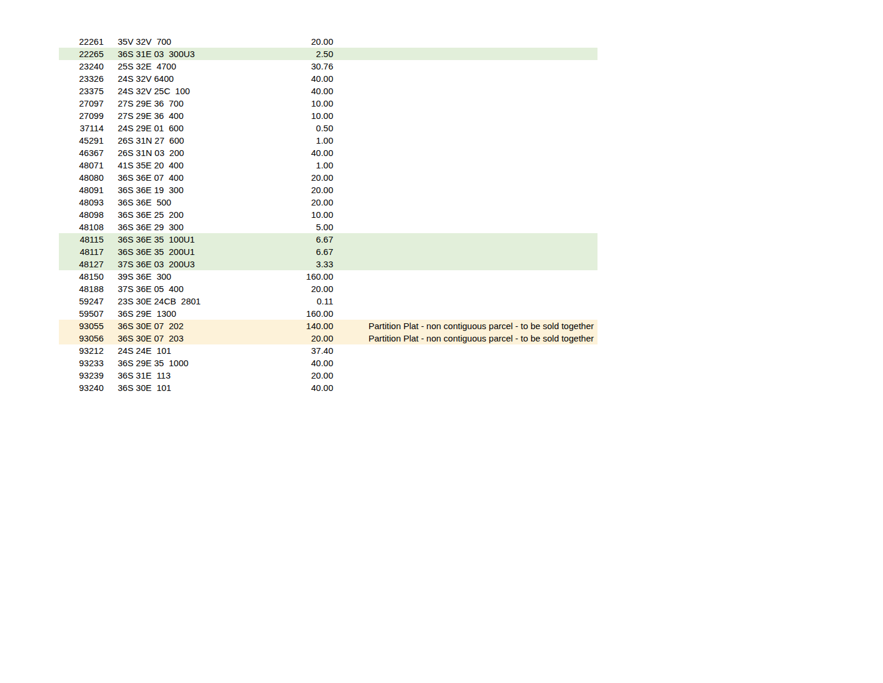| 22261 | 35V 32V 700 | 20.00 | |
| 22265 | 36S 31E 03 300U3 | 2.50 | |
| 23240 | 25S 32E 4700 | 30.76 | |
| 23326 | 24S 32V 6400 | 40.00 | |
| 23375 | 24S 32V 25C 100 | 40.00 | |
| 27097 | 27S 29E 36 700 | 10.00 | |
| 27099 | 27S 29E 36 400 | 10.00 | |
| 37114 | 24S 29E 01 600 | 0.50 | |
| 45291 | 26S 31N 27 600 | 1.00 | |
| 46367 | 26S 31N 03 200 | 40.00 | |
| 48071 | 41S 35E 20 400 | 1.00 | |
| 48080 | 36S 36E 07 400 | 20.00 | |
| 48091 | 36S 36E 19 300 | 20.00 | |
| 48093 | 36S 36E 500 | 20.00 | |
| 48098 | 36S 36E 25 200 | 10.00 | |
| 48108 | 36S 36E 29 300 | 5.00 | |
| 48115 | 36S 36E 35 100U1 | 6.67 | |
| 48117 | 36S 36E 35 200U1 | 6.67 | |
| 48127 | 37S 36E 03 200U3 | 3.33 | |
| 48150 | 39S 36E 300 | 160.00 | |
| 48188 | 37S 36E 05 400 | 20.00 | |
| 59247 | 23S 30E 24CB 2801 | 0.11 | |
| 59507 | 36S 29E 1300 | 160.00 | |
| 93055 | 36S 30E 07 202 | 140.00 | Partition Plat - non contiguous parcel - to be sold together |
| 93056 | 36S 30E 07 203 | 20.00 | Partition Plat - non contiguous parcel - to be sold together |
| 93212 | 24S 24E 101 | 37.40 | |
| 93233 | 36S 29E 35 1000 | 40.00 | |
| 93239 | 36S 31E 113 | 20.00 | |
| 93240 | 36S 30E 101 | 40.00 | |